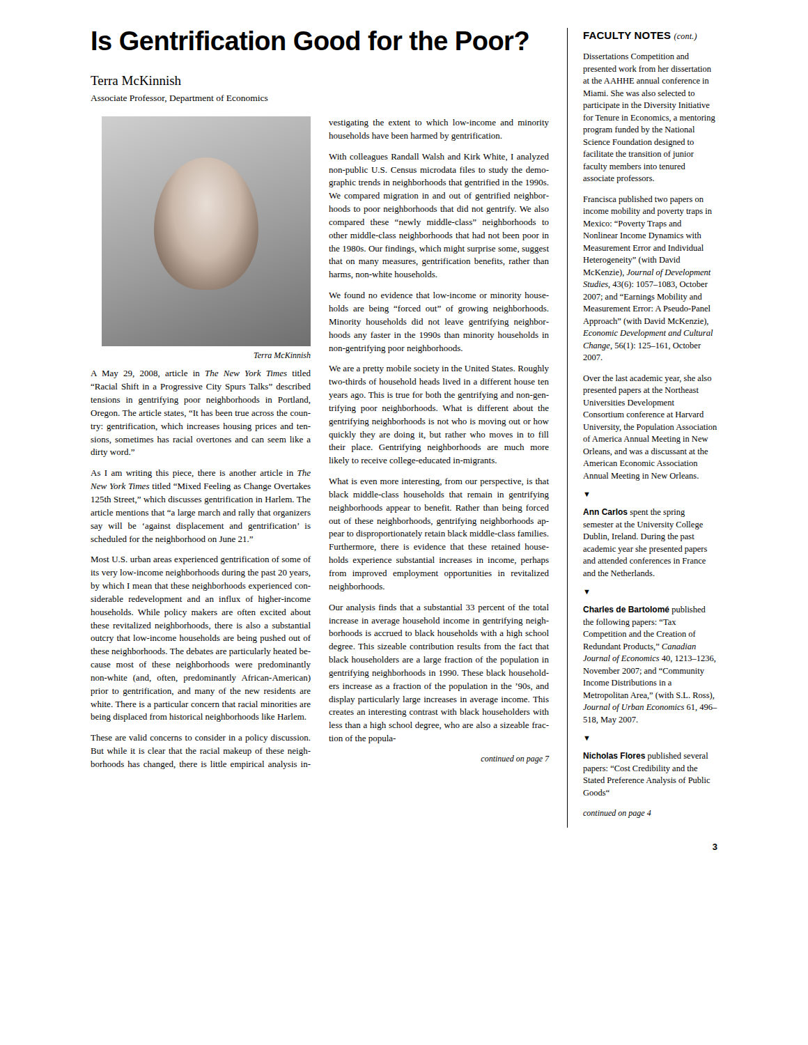Is Gentrification Good for the Poor?
Terra McKinnish
Associate Professor, Department of Economics
Terra McKinnish
A May 29, 2008, article in The New York Times titled “Racial Shift in a Progressive City Spurs Talks” described tensions in gentrifying poor neighborhoods in Portland, Oregon. The article states, “It has been true across the country: gentrification, which increases housing prices and tensions, sometimes has racial overtones and can seem like a dirty word.”
As I am writing this piece, there is another article in The New York Times titled “Mixed Feeling as Change Overtakes 125th Street,” which discusses gentrification in Harlem. The article mentions that “a large march and rally that organizers say will be ‘against displacement and gentrification’ is scheduled for the neighborhood on June 21.”
Most U.S. urban areas experienced gentrification of some of its very low-income neighborhoods during the past 20 years, by which I mean that these neighborhoods experienced considerable redevelopment and an influx of higher-income households. While policy makers are often excited about these revitalized neighborhoods, there is also a substantial outcry that low-income households are being pushed out of these neighborhoods. The debates are particularly heated because most of these neighborhoods were predominantly non-white (and, often, predominantly African-American) prior to gentrification, and many of the new residents are white. There is a particular concern that racial minorities are being displaced from historical neighborhoods like Harlem.
These are valid concerns to consider in a policy discussion. But while it is clear that the racial makeup of these neighborhoods has changed, there is little empirical analysis investigating the extent to which low-income and minority households have been harmed by gentrification.
With colleagues Randall Walsh and Kirk White, I analyzed non-public U.S. Census microdata files to study the demographic trends in neighborhoods that gentrified in the 1990s. We compared migration in and out of gentrified neighborhoods to poor neighborhoods that did not gentrify. We also compared these “newly middle-class” neighborhoods to other middle-class neighborhoods that had not been poor in the 1980s. Our findings, which might surprise some, suggest that on many measures, gentrification benefits, rather than harms, non-white households.
We found no evidence that low-income or minority households are being “forced out” of growing neighborhoods. Minority households did not leave gentrifying neighborhoods any faster in the 1990s than minority households in non-gentrifying poor neighborhoods.
We are a pretty mobile society in the United States. Roughly two-thirds of household heads lived in a different house ten years ago. This is true for both the gentrifying and non-gentrifying poor neighborhoods. What is different about the gentrifying neighborhoods is not who is moving out or how quickly they are doing it, but rather who moves in to fill their place. Gentrifying neighborhoods are much more likely to receive college-educated in-migrants.
What is even more interesting, from our perspective, is that black middle-class households that remain in gentrifying neighborhoods appear to benefit. Rather than being forced out of these neighborhoods, gentrifying neighborhoods appear to disproportionately retain black middle-class families. Furthermore, there is evidence that these retained households experience substantial increases in income, perhaps from improved employment opportunities in revitalized neighborhoods.
Our analysis finds that a substantial 33 percent of the total increase in average household income in gentrifying neighborhoods is accrued to black households with a high school degree. This sizeable contribution results from the fact that black householders are a large fraction of the population in gentrifying neighborhoods in 1990. These black householders increase as a fraction of the population in the ’90s, and display particularly large increases in average income. This creates an interesting contrast with black householders with less than a high school degree, who are also a sizeable fraction of the popula-
continued on page 7
FACULTY NOTES (cont.)
Dissertations Competition and presented work from her dissertation at the AAHHE annual conference in Miami. She was also selected to participate in the Diversity Initiative for Tenure in Economics, a mentoring program funded by the National Science Foundation designed to facilitate the transition of junior faculty members into tenured associate professors.
Francisca published two papers on income mobility and poverty traps in Mexico: “Poverty Traps and Nonlinear Income Dynamics with Measurement Error and Individual Heterogeneity” (with David McKenzie), Journal of Development Studies, 43(6): 1057–1083, October 2007; and “Earnings Mobility and Measurement Error: A Pseudo-Panel Approach” (with David McKenzie), Economic Development and Cultural Change, 56(1): 125–161, October 2007.
Over the last academic year, she also presented papers at the Northeast Universities Development Consortium conference at Harvard University, the Population Association of America Annual Meeting in New Orleans, and was a discussant at the American Economic Association Annual Meeting in New Orleans.
▼
Ann Carlos spent the spring semester at the University College Dublin, Ireland. During the past academic year she presented papers and attended conferences in France and the Netherlands.
▼
Charles de Bartolomé published the following papers: “Tax Competition and the Creation of Redundant Products,” Canadian Journal of Economics 40, 1213–1236, November 2007; and “Community Income Distributions in a Metropolitan Area,” (with S.L. Ross), Journal of Urban Economics 61, 496–518, May 2007.
▼
Nicholas Flores published several papers: “Cost Credibility and the Stated Preference Analysis of Public Goods“
continued on page 4
3